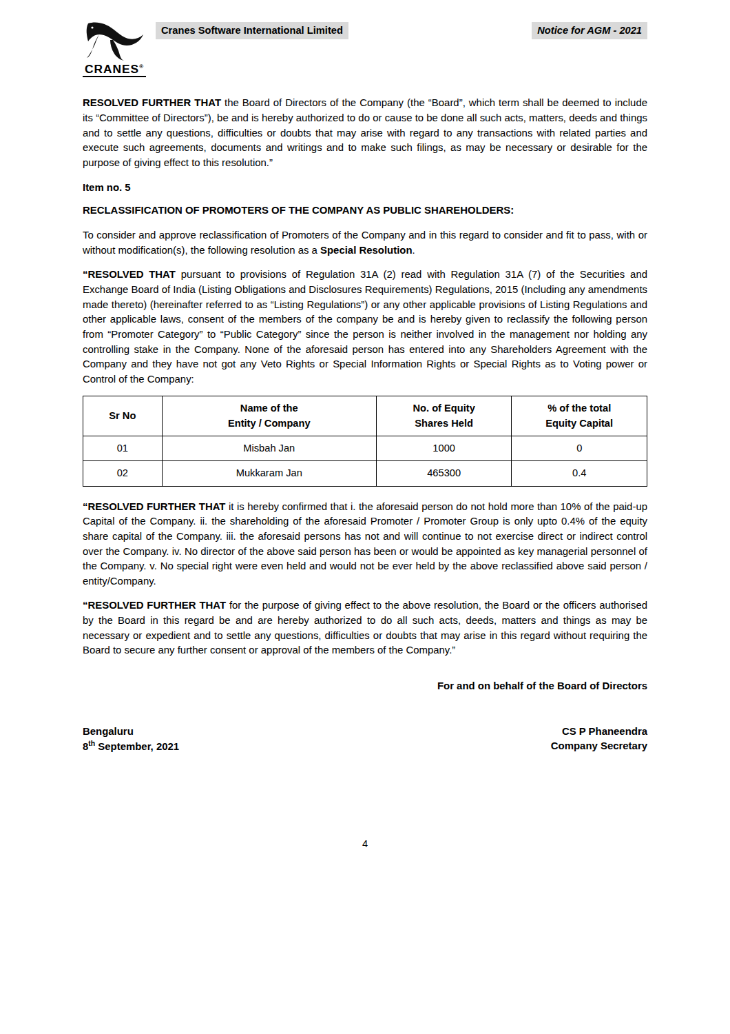CRANES®
Cranes Software International Limited
Notice for AGM - 2021
RESOLVED FURTHER THAT the Board of Directors of the Company (the “Board”, which term shall be deemed to include its “Committee of Directors”), be and is hereby authorized to do or cause to be done all such acts, matters, deeds and things and to settle any questions, difficulties or doubts that may arise with regard to any transactions with related parties and execute such agreements, documents and writings and to make such filings, as may be necessary or desirable for the purpose of giving effect to this resolution.”
Item no. 5
RECLASSIFICATION OF PROMOTERS OF THE COMPANY AS PUBLIC SHAREHOLDERS:
To consider and approve reclassification of Promoters of the Company and in this regard to consider and fit to pass, with or without modification(s), the following resolution as a Special Resolution.
“RESOLVED THAT pursuant to provisions of Regulation 31A (2) read with Regulation 31A (7) of the Securities and Exchange Board of India (Listing Obligations and Disclosures Requirements) Regulations, 2015 (Including any amendments made thereto) (hereinafter referred to as “Listing Regulations”) or any other applicable provisions of Listing Regulations and other applicable laws, consent of the members of the company be and is hereby given to reclassify the following person from “Promoter Category” to “Public Category” since the person is neither involved in the management nor holding any controlling stake in the Company. None of the aforesaid person has entered into any Shareholders Agreement with the Company and they have not got any Veto Rights or Special Information Rights or Special Rights as to Voting power or Control of the Company:
| Sr No | Name of the Entity / Company | No. of Equity Shares Held | % of the total Equity Capital |
| --- | --- | --- | --- |
| 01 | Misbah Jan | 1000 | 0 |
| 02 | Mukkaram Jan | 465300 | 0.4 |
“RESOLVED FURTHER THAT it is hereby confirmed that i. the aforesaid person do not hold more than 10% of the paid-up Capital of the Company. ii. the shareholding of the aforesaid Promoter / Promoter Group is only upto 0.4% of the equity share capital of the Company. iii. the aforesaid persons has not and will continue to not exercise direct or indirect control over the Company. iv. No director of the above said person has been or would be appointed as key managerial personnel of the Company. v. No special right were even held and would not be ever held by the above reclassified above said person / entity/Company.
“RESOLVED FURTHER THAT for the purpose of giving effect to the above resolution, the Board or the officers authorised by the Board in this regard be and are hereby authorized to do all such acts, deeds, matters and things as may be necessary or expedient and to settle any questions, difficulties or doubts that may arise in this regard without requiring the Board to secure any further consent or approval of the members of the Company.”
For and on behalf of the Board of Directors
Bengaluru
8th September, 2021
CS P Phaneendra
Company Secretary
4